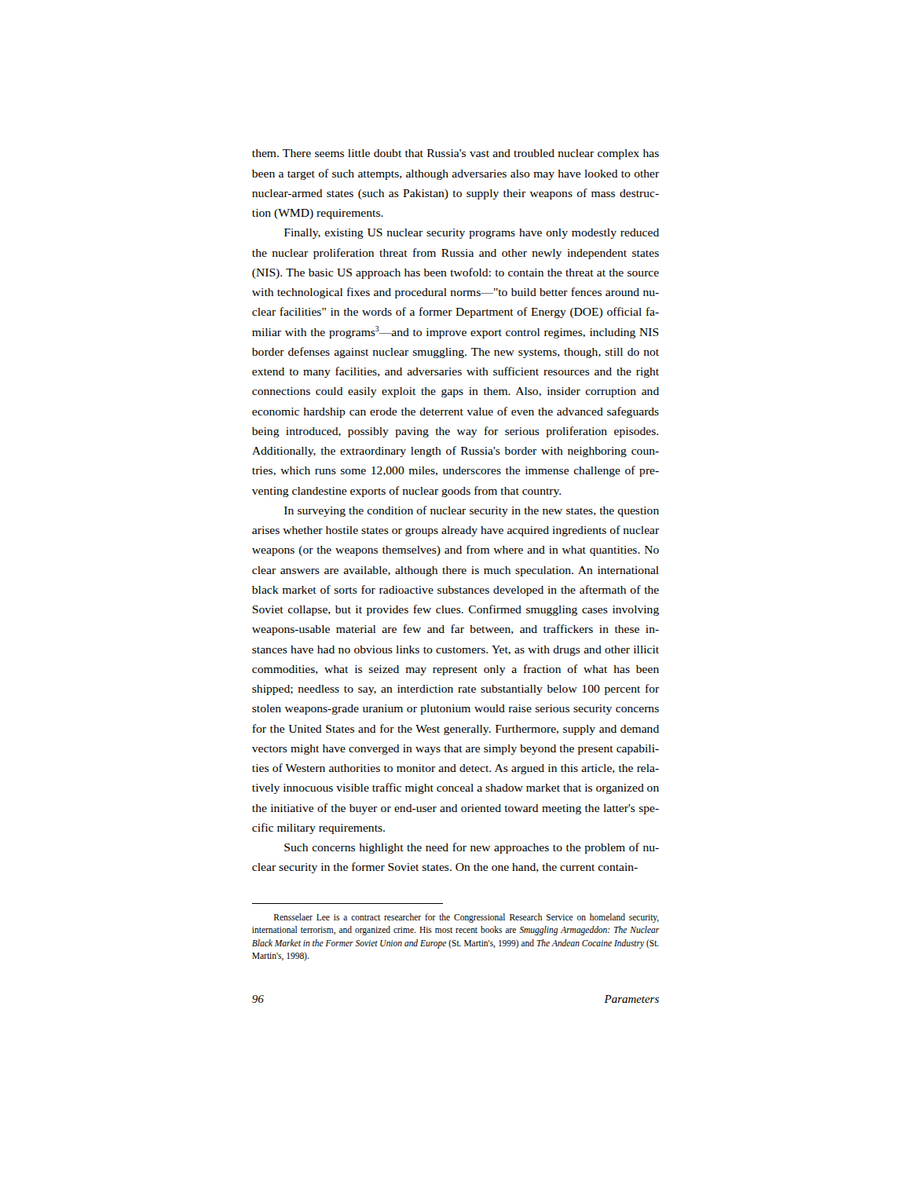them. There seems little doubt that Russia's vast and troubled nuclear complex has been a target of such attempts, although adversaries also may have looked to other nuclear-armed states (such as Pakistan) to supply their weapons of mass destruction (WMD) requirements.
Finally, existing US nuclear security programs have only modestly reduced the nuclear proliferation threat from Russia and other newly independent states (NIS). The basic US approach has been twofold: to contain the threat at the source with technological fixes and procedural norms—"to build better fences around nuclear facilities" in the words of a former Department of Energy (DOE) official familiar with the programs3—and to improve export control regimes, including NIS border defenses against nuclear smuggling. The new systems, though, still do not extend to many facilities, and adversaries with sufficient resources and the right connections could easily exploit the gaps in them. Also, insider corruption and economic hardship can erode the deterrent value of even the advanced safeguards being introduced, possibly paving the way for serious proliferation episodes. Additionally, the extraordinary length of Russia's border with neighboring countries, which runs some 12,000 miles, underscores the immense challenge of preventing clandestine exports of nuclear goods from that country.
In surveying the condition of nuclear security in the new states, the question arises whether hostile states or groups already have acquired ingredients of nuclear weapons (or the weapons themselves) and from where and in what quantities. No clear answers are available, although there is much speculation. An international black market of sorts for radioactive substances developed in the aftermath of the Soviet collapse, but it provides few clues. Confirmed smuggling cases involving weapons-usable material are few and far between, and traffickers in these instances have had no obvious links to customers. Yet, as with drugs and other illicit commodities, what is seized may represent only a fraction of what has been shipped; needless to say, an interdiction rate substantially below 100 percent for stolen weapons-grade uranium or plutonium would raise serious security concerns for the United States and for the West generally. Furthermore, supply and demand vectors might have converged in ways that are simply beyond the present capabilities of Western authorities to monitor and detect. As argued in this article, the relatively innocuous visible traffic might conceal a shadow market that is organized on the initiative of the buyer or end-user and oriented toward meeting the latter's specific military requirements.
Such concerns highlight the need for new approaches to the problem of nuclear security in the former Soviet states. On the one hand, the current contain-
Rensselaer Lee is a contract researcher for the Congressional Research Service on homeland security, international terrorism, and organized crime. His most recent books are Smuggling Armageddon: The Nuclear Black Market in the Former Soviet Union and Europe (St. Martin's, 1999) and The Andean Cocaine Industry (St. Martin's, 1998).
96 Parameters